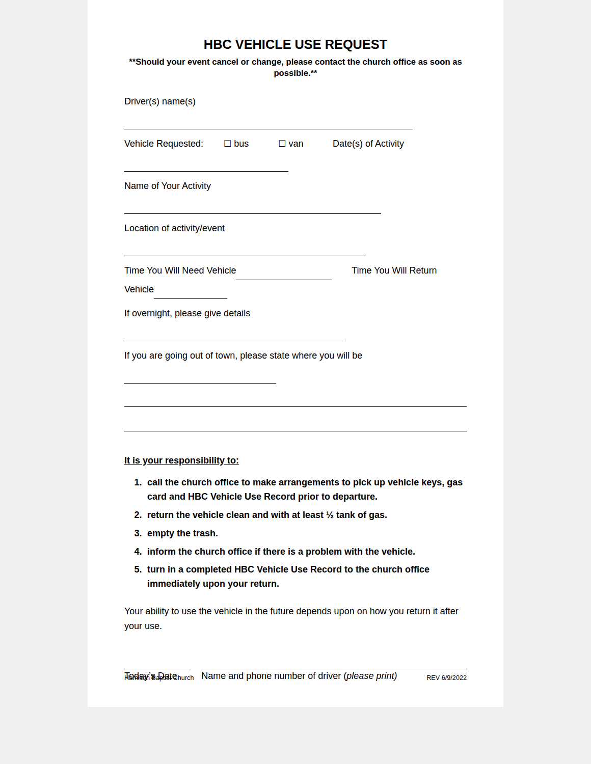HBC VEHICLE USE REQUEST
**Should your event cancel or change, please contact the church office as soon as possible.**
Driver(s) name(s)
Vehicle Requested: ☐ bus ☐ van Date(s) of Activity
Name of Your Activity
Location of activity/event
Time You Will Need Vehicle Time You Will Return Vehicle
If overnight, please give details
If you are going out of town, please state where you will be
It is your responsibility to:
call the church office to make arrangements to pick up vehicle keys, gas card and HBC Vehicle Use Record prior to departure.
return the vehicle clean and with at least ½ tank of gas.
empty the trash.
inform the church office if there is a problem with the vehicle.
turn in a completed HBC Vehicle Use Record to the church office immediately upon your return.
Your ability to use the vehicle in the future depends upon on how you return it after your use.
Today’s Date
Name and phone number of driver (please print)
Hamilton Baptist Church REV 6/9/2022